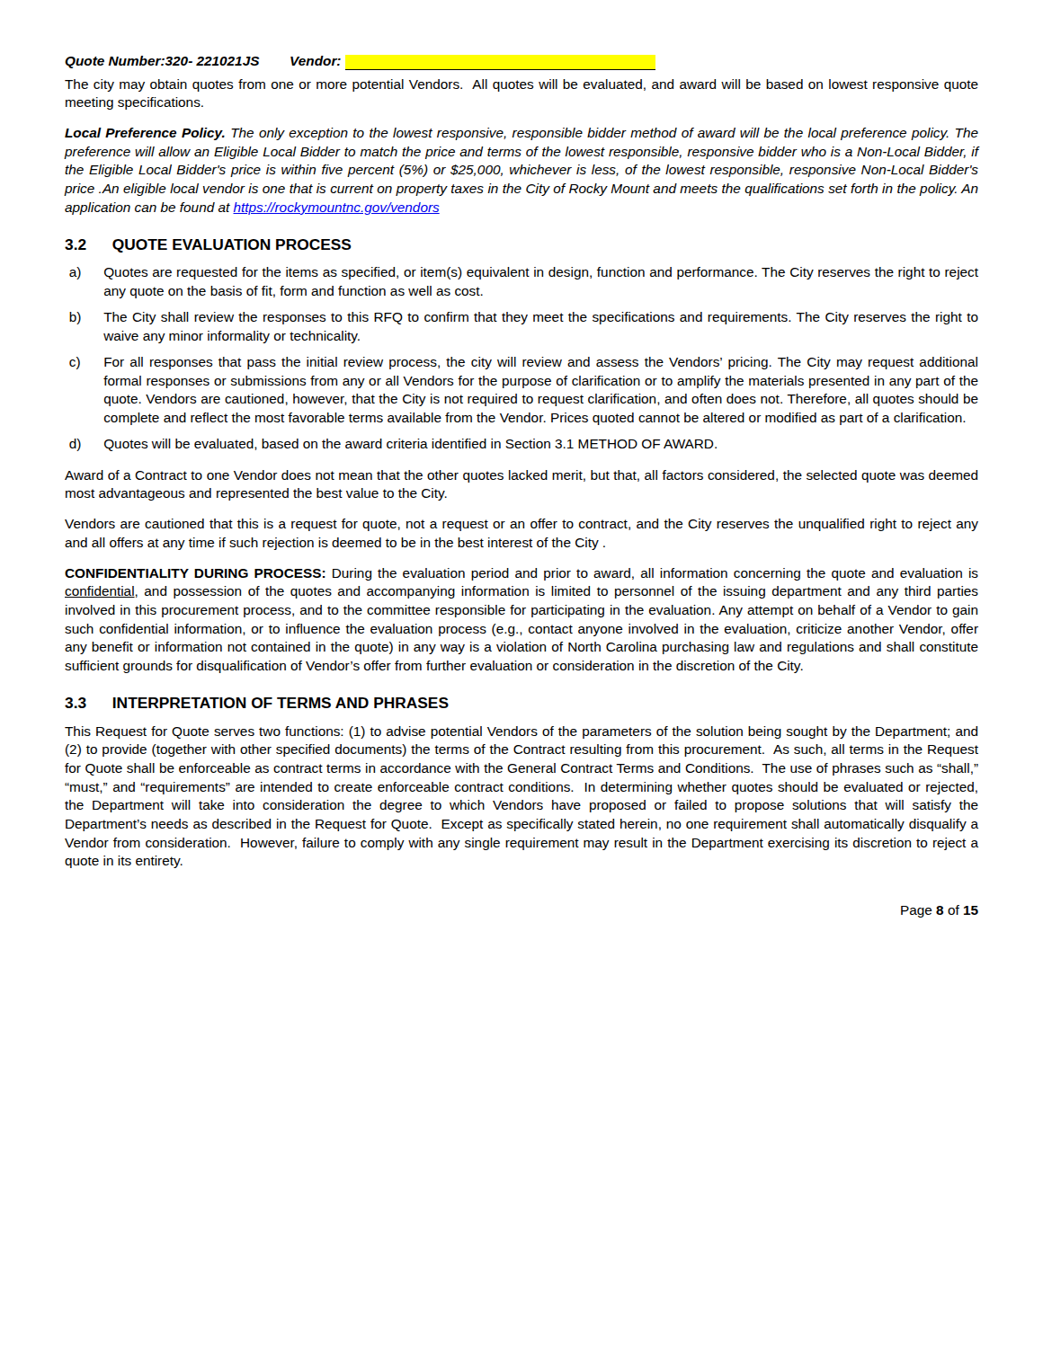Quote Number:320- 221021JS Vendor:
The city may obtain quotes from one or more potential Vendors. All quotes will be evaluated, and award will be based on lowest responsive quote meeting specifications.
Local Preference Policy. The only exception to the lowest responsive, responsible bidder method of award will be the local preference policy. The preference will allow an Eligible Local Bidder to match the price and terms of the lowest responsible, responsive bidder who is a Non-Local Bidder, if the Eligible Local Bidder's price is within five percent (5%) or $25,000, whichever is less, of the lowest responsible, responsive Non-Local Bidder's price .An eligible local vendor is one that is current on property taxes in the City of Rocky Mount and meets the qualifications set forth in the policy. An application can be found at https://rockymountnc.gov/vendors
3.2 QUOTE EVALUATION PROCESS
a) Quotes are requested for the items as specified, or item(s) equivalent in design, function and performance. The City reserves the right to reject any quote on the basis of fit, form and function as well as cost.
b) The City shall review the responses to this RFQ to confirm that they meet the specifications and requirements. The City reserves the right to waive any minor informality or technicality.
c) For all responses that pass the initial review process, the city will review and assess the Vendors’ pricing. The City may request additional formal responses or submissions from any or all Vendors for the purpose of clarification or to amplify the materials presented in any part of the quote. Vendors are cautioned, however, that the City is not required to request clarification, and often does not. Therefore, all quotes should be complete and reflect the most favorable terms available from the Vendor. Prices quoted cannot be altered or modified as part of a clarification.
d) Quotes will be evaluated, based on the award criteria identified in Section 3.1 METHOD OF AWARD.
Award of a Contract to one Vendor does not mean that the other quotes lacked merit, but that, all factors considered, the selected quote was deemed most advantageous and represented the best value to the City.
Vendors are cautioned that this is a request for quote, not a request or an offer to contract, and the City reserves the unqualified right to reject any and all offers at any time if such rejection is deemed to be in the best interest of the City .
CONFIDENTIALITY DURING PROCESS: During the evaluation period and prior to award, all information concerning the quote and evaluation is confidential, and possession of the quotes and accompanying information is limited to personnel of the issuing department and any third parties involved in this procurement process, and to the committee responsible for participating in the evaluation. Any attempt on behalf of a Vendor to gain such confidential information, or to influence the evaluation process (e.g., contact anyone involved in the evaluation, criticize another Vendor, offer any benefit or information not contained in the quote) in any way is a violation of North Carolina purchasing law and regulations and shall constitute sufficient grounds for disqualification of Vendor’s offer from further evaluation or consideration in the discretion of the City.
3.3 INTERPRETATION OF TERMS AND PHRASES
This Request for Quote serves two functions: (1) to advise potential Vendors of the parameters of the solution being sought by the Department; and (2) to provide (together with other specified documents) the terms of the Contract resulting from this procurement. As such, all terms in the Request for Quote shall be enforceable as contract terms in accordance with the General Contract Terms and Conditions. The use of phrases such as “shall,” “must,” and “requirements” are intended to create enforceable contract conditions. In determining whether quotes should be evaluated or rejected, the Department will take into consideration the degree to which Vendors have proposed or failed to propose solutions that will satisfy the Department’s needs as described in the Request for Quote. Except as specifically stated herein, no one requirement shall automatically disqualify a Vendor from consideration. However, failure to comply with any single requirement may result in the Department exercising its discretion to reject a quote in its entirety.
Page 8 of 15